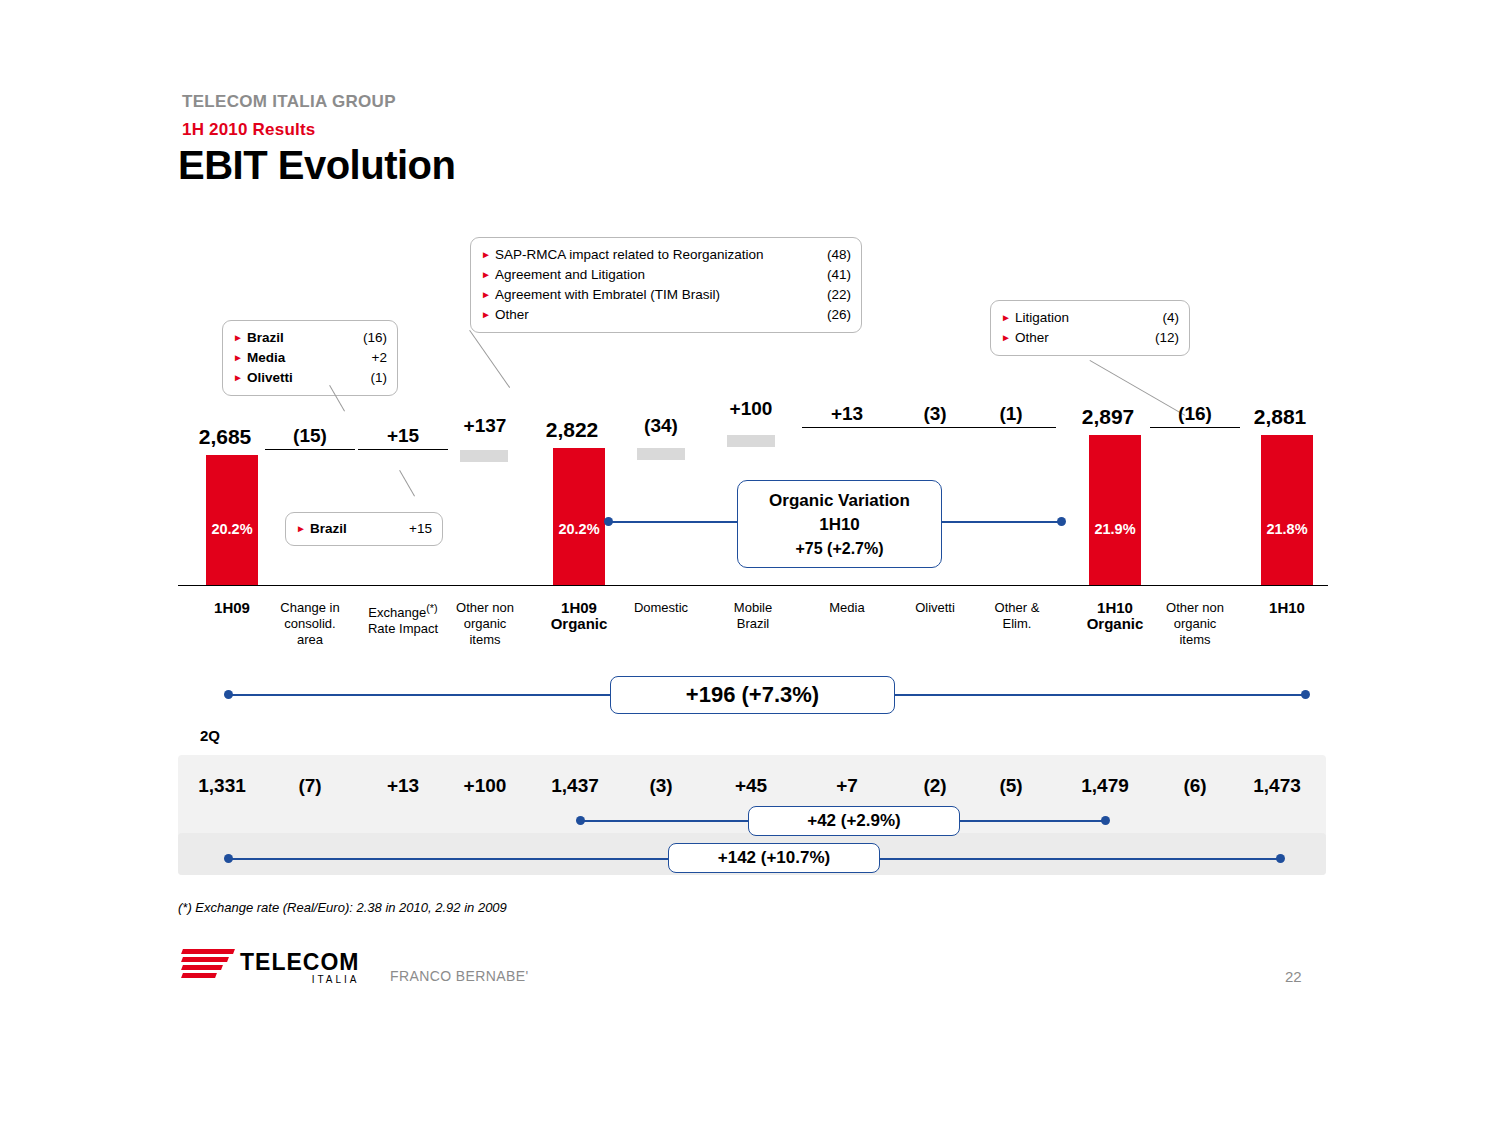TELECOM ITALIA GROUP
1H 2010 Results
EBIT Evolution
| ► SAP-RMCA impact related to Reorganization | (48) |
| ► Agreement and Litigation | (41) |
| ► Agreement with Embratel (TIM Brasil) | (22) |
| ► Other | (26) |
| ► Brazil | (16) |
| ► Media | +2 |
| ► Olivetti | (1) |
| ► Litigation | (4) |
| ► Other | (12) |
| ► Brazil | +15 |
2,685
20.2%
2,822
20.2%
2,897
21.9%
2,881
21.8%
(15)
+15
+137
(34)
+100
+13
(3)
(1)
(16)
1H09
Change in
consolid.
area
Exchange(*)
Rate Impact
Other non
organic
items
1H09
Organic
Domestic
Mobile
Brazil
Media
Olivetti
Other &
Elim.
1H10
Organic
Other non
organic
items
1H10
Organic Variation
1H10
+75 (+2.7%)
+196 (+7.3%)
2Q
1,331
(7)
+13
+100
1,437
(3)
+45
+7
(2)
(5)
1,479
(6)
1,473
+42 (+2.9%)
+142 (+10.7%)
(*) Exchange rate (Real/Euro): 2.38 in 2010, 2.92 in 2009
TELECOMITALIA
FRANCO BERNABE'
22